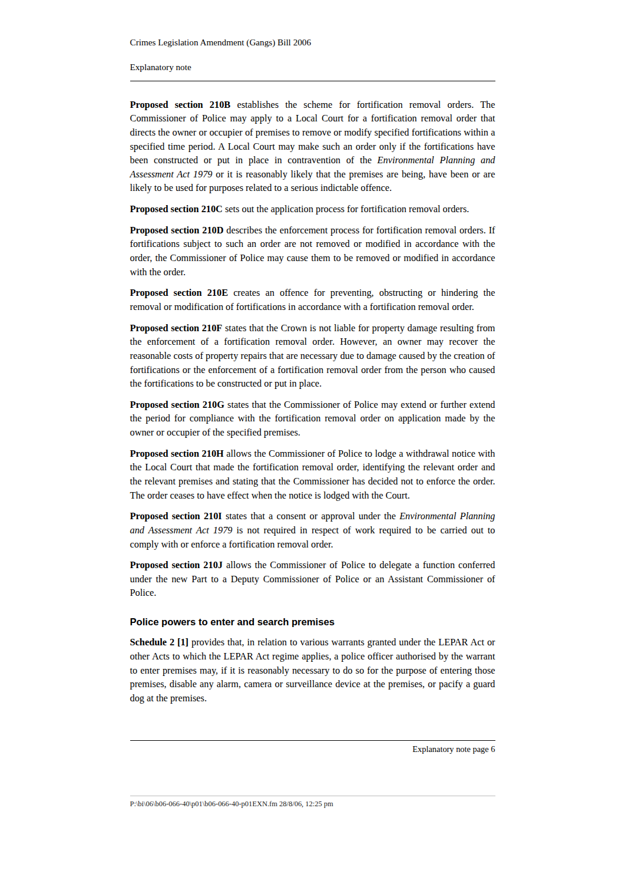Crimes Legislation Amendment (Gangs) Bill 2006
Explanatory note
Proposed section 210B establishes the scheme for fortification removal orders. The Commissioner of Police may apply to a Local Court for a fortification removal order that directs the owner or occupier of premises to remove or modify specified fortifications within a specified time period. A Local Court may make such an order only if the fortifications have been constructed or put in place in contravention of the Environmental Planning and Assessment Act 1979 or it is reasonably likely that the premises are being, have been or are likely to be used for purposes related to a serious indictable offence.
Proposed section 210C sets out the application process for fortification removal orders.
Proposed section 210D describes the enforcement process for fortification removal orders. If fortifications subject to such an order are not removed or modified in accordance with the order, the Commissioner of Police may cause them to be removed or modified in accordance with the order.
Proposed section 210E creates an offence for preventing, obstructing or hindering the removal or modification of fortifications in accordance with a fortification removal order.
Proposed section 210F states that the Crown is not liable for property damage resulting from the enforcement of a fortification removal order. However, an owner may recover the reasonable costs of property repairs that are necessary due to damage caused by the creation of fortifications or the enforcement of a fortification removal order from the person who caused the fortifications to be constructed or put in place.
Proposed section 210G states that the Commissioner of Police may extend or further extend the period for compliance with the fortification removal order on application made by the owner or occupier of the specified premises.
Proposed section 210H allows the Commissioner of Police to lodge a withdrawal notice with the Local Court that made the fortification removal order, identifying the relevant order and the relevant premises and stating that the Commissioner has decided not to enforce the order. The order ceases to have effect when the notice is lodged with the Court.
Proposed section 210I states that a consent or approval under the Environmental Planning and Assessment Act 1979 is not required in respect of work required to be carried out to comply with or enforce a fortification removal order.
Proposed section 210J allows the Commissioner of Police to delegate a function conferred under the new Part to a Deputy Commissioner of Police or an Assistant Commissioner of Police.
Police powers to enter and search premises
Schedule 2 [1] provides that, in relation to various warrants granted under the LEPAR Act or other Acts to which the LEPAR Act regime applies, a police officer authorised by the warrant to enter premises may, if it is reasonably necessary to do so for the purpose of entering those premises, disable any alarm, camera or surveillance device at the premises, or pacify a guard dog at the premises.
Explanatory note page 6
P:\bi\06\b06-066-40\p01\b06-066-40-p01EXN.fm 28/8/06, 12:25 pm